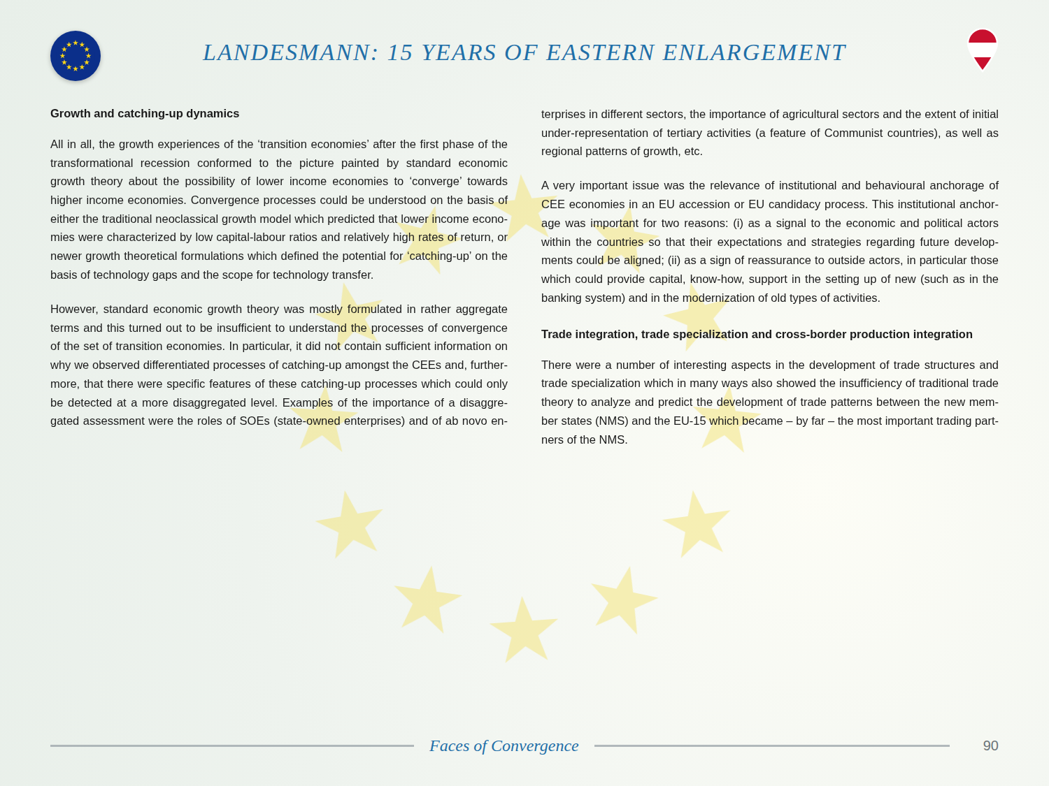Landesmann: 15 Years of Eastern Enlargement
Growth and catching-up dynamics
All in all, the growth experiences of the ‘transition economies’ after the first phase of the transformational recession conformed to the picture painted by standard economic growth theory about the possibility of lower income economies to ‘converge’ towards higher income economies. Convergence processes could be understood on the basis of either the traditional neoclassical growth model which predicted that lower income economies were characterized by low capital-labour ratios and relatively high rates of return, or newer growth theoretical formulations which defined the potential for ‘catching-up’ on the basis of technology gaps and the scope for technology transfer.
However, standard economic growth theory was mostly formulated in rather aggregate terms and this turned out to be insufficient to understand the processes of convergence of the set of transition economies. In particular, it did not contain sufficient information on why we observed differentiated processes of catching-up amongst the CEEs and, furthermore, that there were specific features of these catching-up processes which could only be detected at a more disaggregated level. Examples of the importance of a disaggregated assessment were the roles of SOEs (state-owned enterprises) and of ab novo enterprises in different sectors, the importance of agricultural sectors and the extent of initial under-representation of tertiary activities (a feature of Communist countries), as well as regional patterns of growth, etc.
A very important issue was the relevance of institutional and behavioural anchorage of CEE economies in an EU accession or EU candidacy process. This institutional anchorage was important for two reasons: (i) as a signal to the economic and political actors within the countries so that their expectations and strategies regarding future developments could be aligned; (ii) as a sign of reassurance to outside actors, in particular those which could provide capital, know-how, support in the setting up of new (such as in the banking system) and in the modernization of old types of activities.
Trade integration, trade specialization and cross-border production integration
There were a number of interesting aspects in the development of trade structures and trade specialization which in many ways also showed the insufficiency of traditional trade theory to analyze and predict the development of trade patterns between the new member states (NMS) and the EU-15 which became – by far – the most important trading partners of the NMS.
Faces of Convergence
90